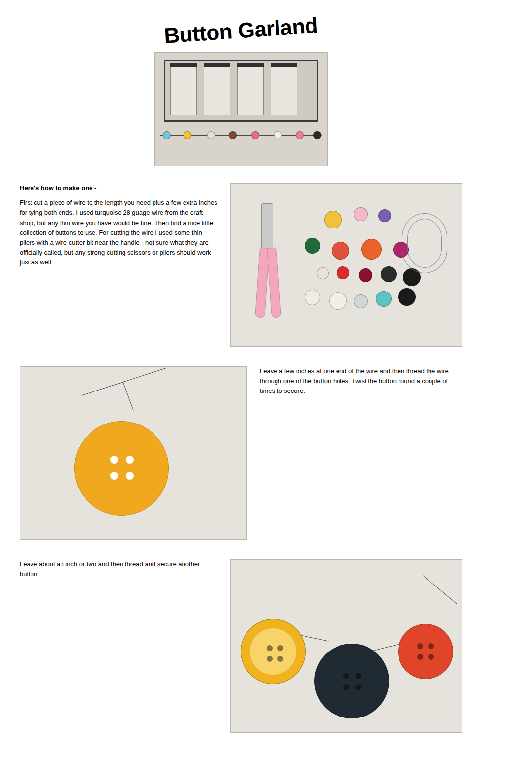Button Garland
Here's how to make one -
First cut a piece of wire to the length you need plus a few extra inches for tying both ends. I used turquoise 28 guage wire from the craft shop, but any thin wire you have would be fine. Then find a nice little collection of buttons to use. For cutting the wire I used some thin pliers with a wire cutter bit near the handle - not sure what they are officially called, but any strong cutting scissors or pliers should work just as well.
Leave a few inches at one end of the wire and then thread the wire through one of the button holes. Twist the button round a couple of times to secure.
Leave about an inch or two and then thread and secure another button